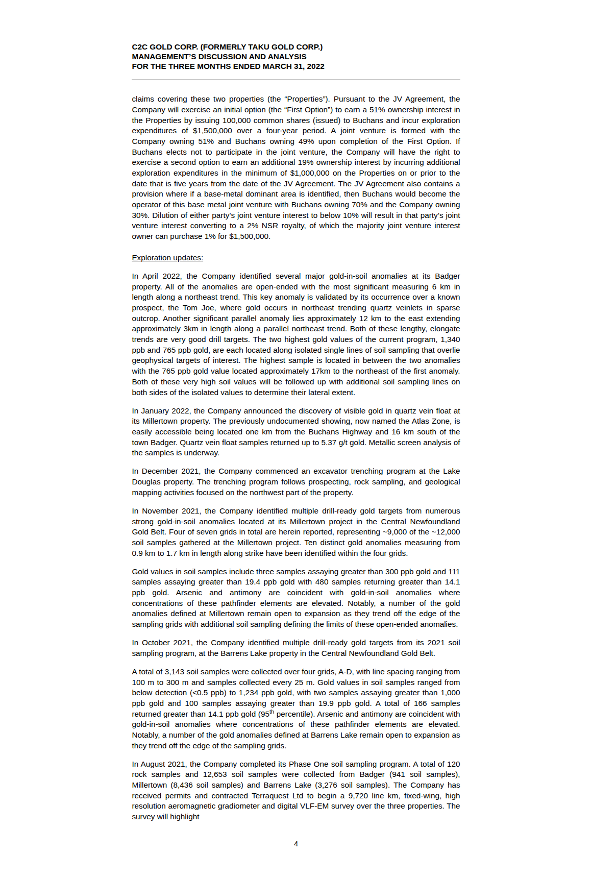C2C GOLD CORP. (FORMERLY TAKU GOLD CORP.) MANAGEMENT’S DISCUSSION AND ANALYSIS FOR THE THREE MONTHS ENDED MARCH 31, 2022
claims covering these two properties (the “Properties”). Pursuant to the JV Agreement, the Company will exercise an initial option (the “First Option”) to earn a 51% ownership interest in the Properties by issuing 100,000 common shares (issued) to Buchans and incur exploration expenditures of $1,500,000 over a four-year period. A joint venture is formed with the Company owning 51% and Buchans owning 49% upon completion of the First Option. If Buchans elects not to participate in the joint venture, the Company will have the right to exercise a second option to earn an additional 19% ownership interest by incurring additional exploration expenditures in the minimum of $1,000,000 on the Properties on or prior to the date that is five years from the date of the JV Agreement. The JV Agreement also contains a provision where if a base-metal dominant area is identified, then Buchans would become the operator of this base metal joint venture with Buchans owning 70% and the Company owning 30%. Dilution of either party’s joint venture interest to below 10% will result in that party’s joint venture interest converting to a 2% NSR royalty, of which the majority joint venture interest owner can purchase 1% for $1,500,000.
Exploration updates:
In April 2022, the Company identified several major gold-in-soil anomalies at its Badger property. All of the anomalies are open-ended with the most significant measuring 6 km in length along a northeast trend. This key anomaly is validated by its occurrence over a known prospect, the Tom Joe, where gold occurs in northeast trending quartz veinlets in sparse outcrop. Another significant parallel anomaly lies approximately 12 km to the east extending approximately 3km in length along a parallel northeast trend. Both of these lengthy, elongate trends are very good drill targets. The two highest gold values of the current program, 1,340 ppb and 765 ppb gold, are each located along isolated single lines of soil sampling that overlie geophysical targets of interest. The highest sample is located in between the two anomalies with the 765 ppb gold value located approximately 17km to the northeast of the first anomaly. Both of these very high soil values will be followed up with additional soil sampling lines on both sides of the isolated values to determine their lateral extent.
In January 2022, the Company announced the discovery of visible gold in quartz vein float at its Millertown property. The previously undocumented showing, now named the Atlas Zone, is easily accessible being located one km from the Buchans Highway and 16 km south of the town Badger. Quartz vein float samples returned up to 5.37 g/t gold. Metallic screen analysis of the samples is underway.
In December 2021, the Company commenced an excavator trenching program at the Lake Douglas property. The trenching program follows prospecting, rock sampling, and geological mapping activities focused on the northwest part of the property.
In November 2021, the Company identified multiple drill-ready gold targets from numerous strong gold-in-soil anomalies located at its Millertown project in the Central Newfoundland Gold Belt. Four of seven grids in total are herein reported, representing ~9,000 of the ~12,000 soil samples gathered at the Millertown project. Ten distinct gold anomalies measuring from 0.9 km to 1.7 km in length along strike have been identified within the four grids.
Gold values in soil samples include three samples assaying greater than 300 ppb gold and 111 samples assaying greater than 19.4 ppb gold with 480 samples returning greater than 14.1 ppb gold. Arsenic and antimony are coincident with gold-in-soil anomalies where concentrations of these pathfinder elements are elevated. Notably, a number of the gold anomalies defined at Millertown remain open to expansion as they trend off the edge of the sampling grids with additional soil sampling defining the limits of these open-ended anomalies.
In October 2021, the Company identified multiple drill-ready gold targets from its 2021 soil sampling program, at the Barrens Lake property in the Central Newfoundland Gold Belt.
A total of 3,143 soil samples were collected over four grids, A-D, with line spacing ranging from 100 m to 300 m and samples collected every 25 m. Gold values in soil samples ranged from below detection (<0.5 ppb) to 1,234 ppb gold, with two samples assaying greater than 1,000 ppb gold and 100 samples assaying greater than 19.9 ppb gold. A total of 166 samples returned greater than 14.1 ppb gold (95th percentile). Arsenic and antimony are coincident with gold-in-soil anomalies where concentrations of these pathfinder elements are elevated. Notably, a number of the gold anomalies defined at Barrens Lake remain open to expansion as they trend off the edge of the sampling grids.
In August 2021, the Company completed its Phase One soil sampling program. A total of 120 rock samples and 12,653 soil samples were collected from Badger (941 soil samples), Millertown (8,436 soil samples) and Barrens Lake (3,276 soil samples). The Company has received permits and contracted Terraquest Ltd to begin a 9,720 line km, fixed-wing, high resolution aeromagnetic gradiometer and digital VLF-EM survey over the three properties. The survey will highlight
4